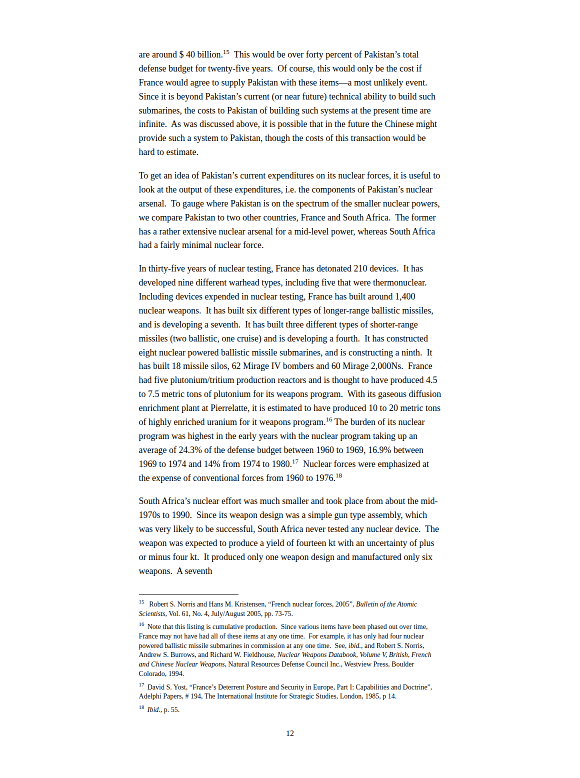are around $ 40 billion.15 This would be over forty percent of Pakistan’s total defense budget for twenty-five years. Of course, this would only be the cost if France would agree to supply Pakistan with these items—a most unlikely event. Since it is beyond Pakistan’s current (or near future) technical ability to build such submarines, the costs to Pakistan of building such systems at the present time are infinite. As was discussed above, it is possible that in the future the Chinese might provide such a system to Pakistan, though the costs of this transaction would be hard to estimate.
To get an idea of Pakistan’s current expenditures on its nuclear forces, it is useful to look at the output of these expenditures, i.e. the components of Pakistan’s nuclear arsenal. To gauge where Pakistan is on the spectrum of the smaller nuclear powers, we compare Pakistan to two other countries, France and South Africa. The former has a rather extensive nuclear arsenal for a mid-level power, whereas South Africa had a fairly minimal nuclear force.
In thirty-five years of nuclear testing, France has detonated 210 devices. It has developed nine different warhead types, including five that were thermonuclear. Including devices expended in nuclear testing, France has built around 1,400 nuclear weapons. It has built six different types of longer-range ballistic missiles, and is developing a seventh. It has built three different types of shorter-range missiles (two ballistic, one cruise) and is developing a fourth. It has constructed eight nuclear powered ballistic missile submarines, and is constructing a ninth. It has built 18 missile silos, 62 Mirage IV bombers and 60 Mirage 2,000Ns. France had five plutonium/tritium production reactors and is thought to have produced 4.5 to 7.5 metric tons of plutonium for its weapons program. With its gaseous diffusion enrichment plant at Pierrelatte, it is estimated to have produced 10 to 20 metric tons of highly enriched uranium for it weapons program.16 The burden of its nuclear program was highest in the early years with the nuclear program taking up an average of 24.3% of the defense budget between 1960 to 1969, 16.9% between 1969 to 1974 and 14% from 1974 to 1980.17 Nuclear forces were emphasized at the expense of conventional forces from 1960 to 1976.18
South Africa’s nuclear effort was much smaller and took place from about the mid-1970s to 1990. Since its weapon design was a simple gun type assembly, which was very likely to be successful, South Africa never tested any nuclear device. The weapon was expected to produce a yield of fourteen kt with an uncertainty of plus or minus four kt. It produced only one weapon design and manufactured only six weapons. A seventh
15 Robert S. Norris and Hans M. Kristensen, “French nuclear forces, 2005”, Bulletin of the Atomic Scientists, Vol. 61, No. 4, July/August 2005, pp. 73-75.
16 Note that this listing is cumulative production. Since various items have been phased out over time, France may not have had all of these items at any one time. For example, it has only had four nuclear powered ballistic missile submarines in commission at any one time. See, ibid., and Robert S. Norris, Andrew S. Burrows, and Richard W. Fieldhouse, Nuclear Weapons Databook, Volume V, British, French and Chinese Nuclear Weapons, Natural Resources Defense Council Inc., Westview Press, Boulder Colorado, 1994.
17 David S. Yost, “France’s Deterrent Posture and Security in Europe, Part I: Capabilities and Doctrine”, Adelphi Papers, # 194, The International Institute for Strategic Studies, London, 1985, p 14.
18 Ibid., p. 55.
12